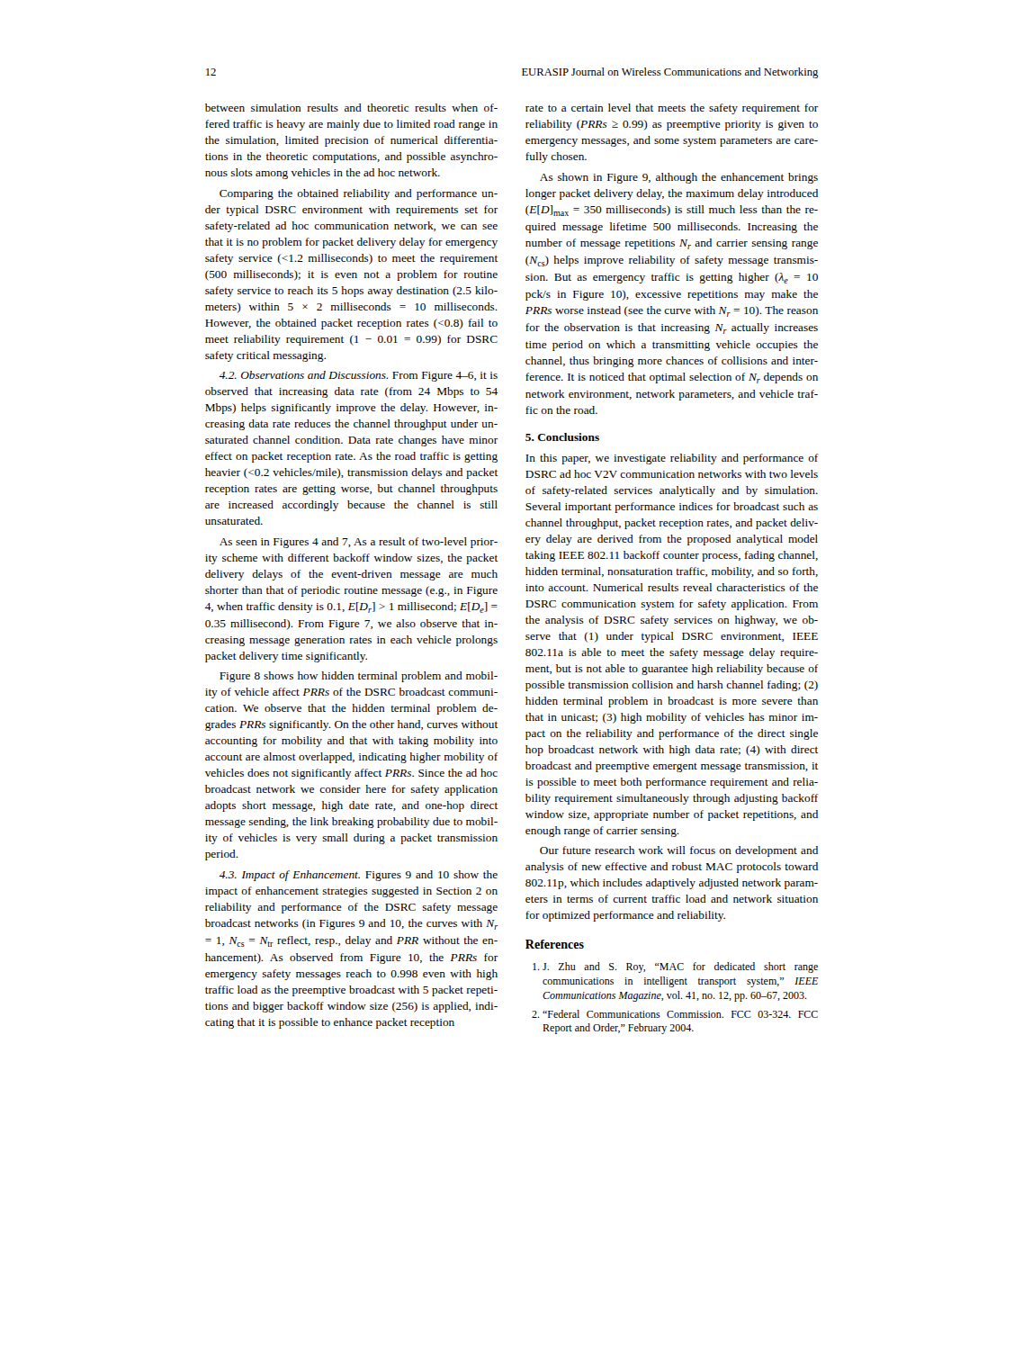12 EURASIP Journal on Wireless Communications and Networking
between simulation results and theoretic results when offered traffic is heavy are mainly due to limited road range in the simulation, limited precision of numerical differentiations in the theoretic computations, and possible asynchronous slots among vehicles in the ad hoc network.
Comparing the obtained reliability and performance under typical DSRC environment with requirements set for safety-related ad hoc communication network, we can see that it is no problem for packet delivery delay for emergency safety service (<1.2 milliseconds) to meet the requirement (500 milliseconds); it is even not a problem for routine safety service to reach its 5 hops away destination (2.5 kilometers) within 5 × 2 milliseconds = 10 milliseconds. However, the obtained packet reception rates (<0.8) fail to meet reliability requirement (1 − 0.01 = 0.99) for DSRC safety critical messaging.
4.2. Observations and Discussions. From Figure 4–6, it is observed that increasing data rate (from 24 Mbps to 54 Mbps) helps significantly improve the delay. However, increasing data rate reduces the channel throughput under unsaturated channel condition. Data rate changes have minor effect on packet reception rate. As the road traffic is getting heavier (<0.2 vehicles/mile), transmission delays and packet reception rates are getting worse, but channel throughputs are increased accordingly because the channel is still unsaturated.
As seen in Figures 4 and 7, As a result of two-level priority scheme with different backoff window sizes, the packet delivery delays of the event-driven message are much shorter than that of periodic routine message (e.g., in Figure 4, when traffic density is 0.1, E[Dr] > 1 millisecond; E[De] = 0.35 millisecond). From Figure 7, we also observe that increasing message generation rates in each vehicle prolongs packet delivery time significantly.
Figure 8 shows how hidden terminal problem and mobility of vehicle affect PRRs of the DSRC broadcast communication. We observe that the hidden terminal problem degrades PRRs significantly. On the other hand, curves without accounting for mobility and that with taking mobility into account are almost overlapped, indicating higher mobility of vehicles does not significantly affect PRRs. Since the ad hoc broadcast network we consider here for safety application adopts short message, high date rate, and one-hop direct message sending, the link breaking probability due to mobility of vehicles is very small during a packet transmission period.
4.3. Impact of Enhancement. Figures 9 and 10 show the impact of enhancement strategies suggested in Section 2 on reliability and performance of the DSRC safety message broadcast networks (in Figures 9 and 10, the curves with Nr = 1, Ncs = Ntr reflect, resp., delay and PRR without the enhancement). As observed from Figure 10, the PRRs for emergency safety messages reach to 0.998 even with high traffic load as the preemptive broadcast with 5 packet repetitions and bigger backoff window size (256) is applied, indicating that it is possible to enhance packet reception
rate to a certain level that meets the safety requirement for reliability (PRRs ≥ 0.99) as preemptive priority is given to emergency messages, and some system parameters are carefully chosen.
As shown in Figure 9, although the enhancement brings longer packet delivery delay, the maximum delay introduced (E[D]max = 350 milliseconds) is still much less than the required message lifetime 500 milliseconds. Increasing the number of message repetitions Nr and carrier sensing range (Ncs) helps improve reliability of safety message transmission. But as emergency traffic is getting higher (λe = 10 pck/s in Figure 10), excessive repetitions may make the PRRs worse instead (see the curve with Nr = 10). The reason for the observation is that increasing Nr actually increases time period on which a transmitting vehicle occupies the channel, thus bringing more chances of collisions and interference. It is noticed that optimal selection of Nr depends on network environment, network parameters, and vehicle traffic on the road.
5. Conclusions
In this paper, we investigate reliability and performance of DSRC ad hoc V2V communication networks with two levels of safety-related services analytically and by simulation. Several important performance indices for broadcast such as channel throughput, packet reception rates, and packet delivery delay are derived from the proposed analytical model taking IEEE 802.11 backoff counter process, fading channel, hidden terminal, nonsaturation traffic, mobility, and so forth, into account. Numerical results reveal characteristics of the DSRC communication system for safety application. From the analysis of DSRC safety services on highway, we observe that (1) under typical DSRC environment, IEEE 802.11a is able to meet the safety message delay requirement, but is not able to guarantee high reliability because of possible transmission collision and harsh channel fading; (2) hidden terminal problem in broadcast is more severe than that in unicast; (3) high mobility of vehicles has minor impact on the reliability and performance of the direct single hop broadcast network with high data rate; (4) with direct broadcast and preemptive emergent message transmission, it is possible to meet both performance requirement and reliability requirement simultaneously through adjusting backoff window size, appropriate number of packet repetitions, and enough range of carrier sensing.
Our future research work will focus on development and analysis of new effective and robust MAC protocols toward 802.11p, which includes adaptively adjusted network parameters in terms of current traffic load and network situation for optimized performance and reliability.
References
J. Zhu and S. Roy, “MAC for dedicated short range communications in intelligent transport system,” IEEE Communications Magazine, vol. 41, no. 12, pp. 60–67, 2003.
“Federal Communications Commission. FCC 03-324. FCC Report and Order,” February 2004.